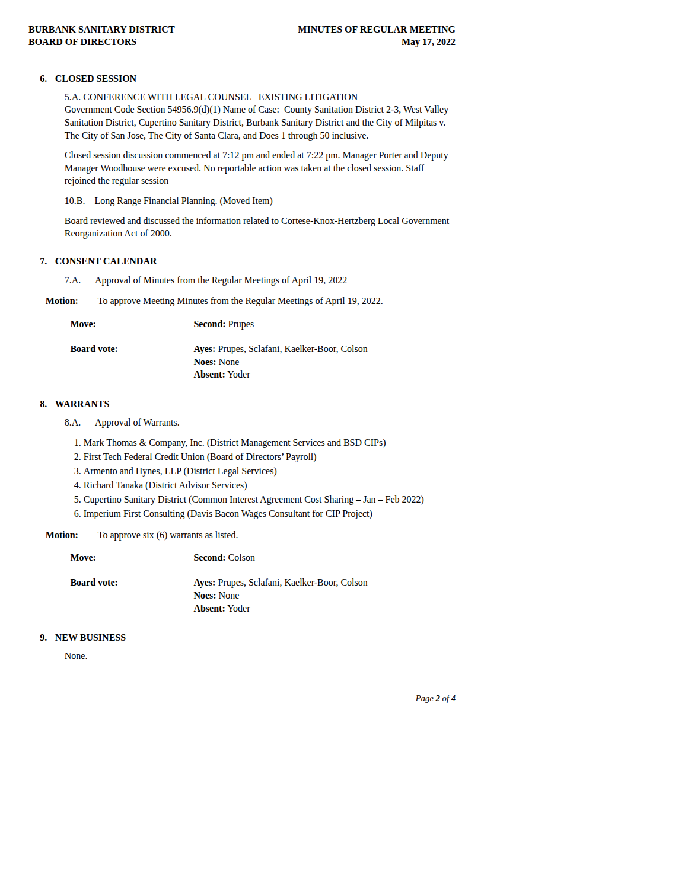BURBANK SANITARY DISTRICT
BOARD OF DIRECTORS
MINUTES OF REGULAR MEETING
May 17, 2022
6. CLOSED SESSION
5.A. CONFERENCE WITH LEGAL COUNSEL –EXISTING LITIGATION
Government Code Section 54956.9(d)(1) Name of Case: County Sanitation District 2-3, West Valley Sanitation District, Cupertino Sanitary District, Burbank Sanitary District and the City of Milpitas v. The City of San Jose, The City of Santa Clara, and Does 1 through 50 inclusive.
Closed session discussion commenced at 7:12 pm and ended at 7:22 pm. Manager Porter and Deputy Manager Woodhouse were excused. No reportable action was taken at the closed session. Staff rejoined the regular session
10.B. Long Range Financial Planning. (Moved Item)
Board reviewed and discussed the information related to Cortese-Knox-Hertzberg Local Government Reorganization Act of 2000.
7. CONSENT CALENDAR
7.A. Approval of Minutes from the Regular Meetings of April 19, 2022
Motion:
To approve Meeting Minutes from the Regular Meetings of April 19, 2022.
| Move: | Second: Prupes |
| Board vote: | Ayes: Prupes, Sclafani, Kaelker-Boor, Colson Noes: None Absent: Yoder |
8. WARRANTS
8.A. Approval of Warrants.
Mark Thomas & Company, Inc. (District Management Services and BSD CIPs)
First Tech Federal Credit Union (Board of Directors’ Payroll)
Armento and Hynes, LLP (District Legal Services)
Richard Tanaka (District Advisor Services)
Cupertino Sanitary District (Common Interest Agreement Cost Sharing – Jan – Feb 2022)
Imperium First Consulting (Davis Bacon Wages Consultant for CIP Project)
Motion:
To approve six (6) warrants as listed.
| Move: | Second: Colson |
| Board vote: | Ayes: Prupes, Sclafani, Kaelker-Boor, Colson Noes: None Absent: Yoder |
9. NEW BUSINESS
None.
Page 2 of 4